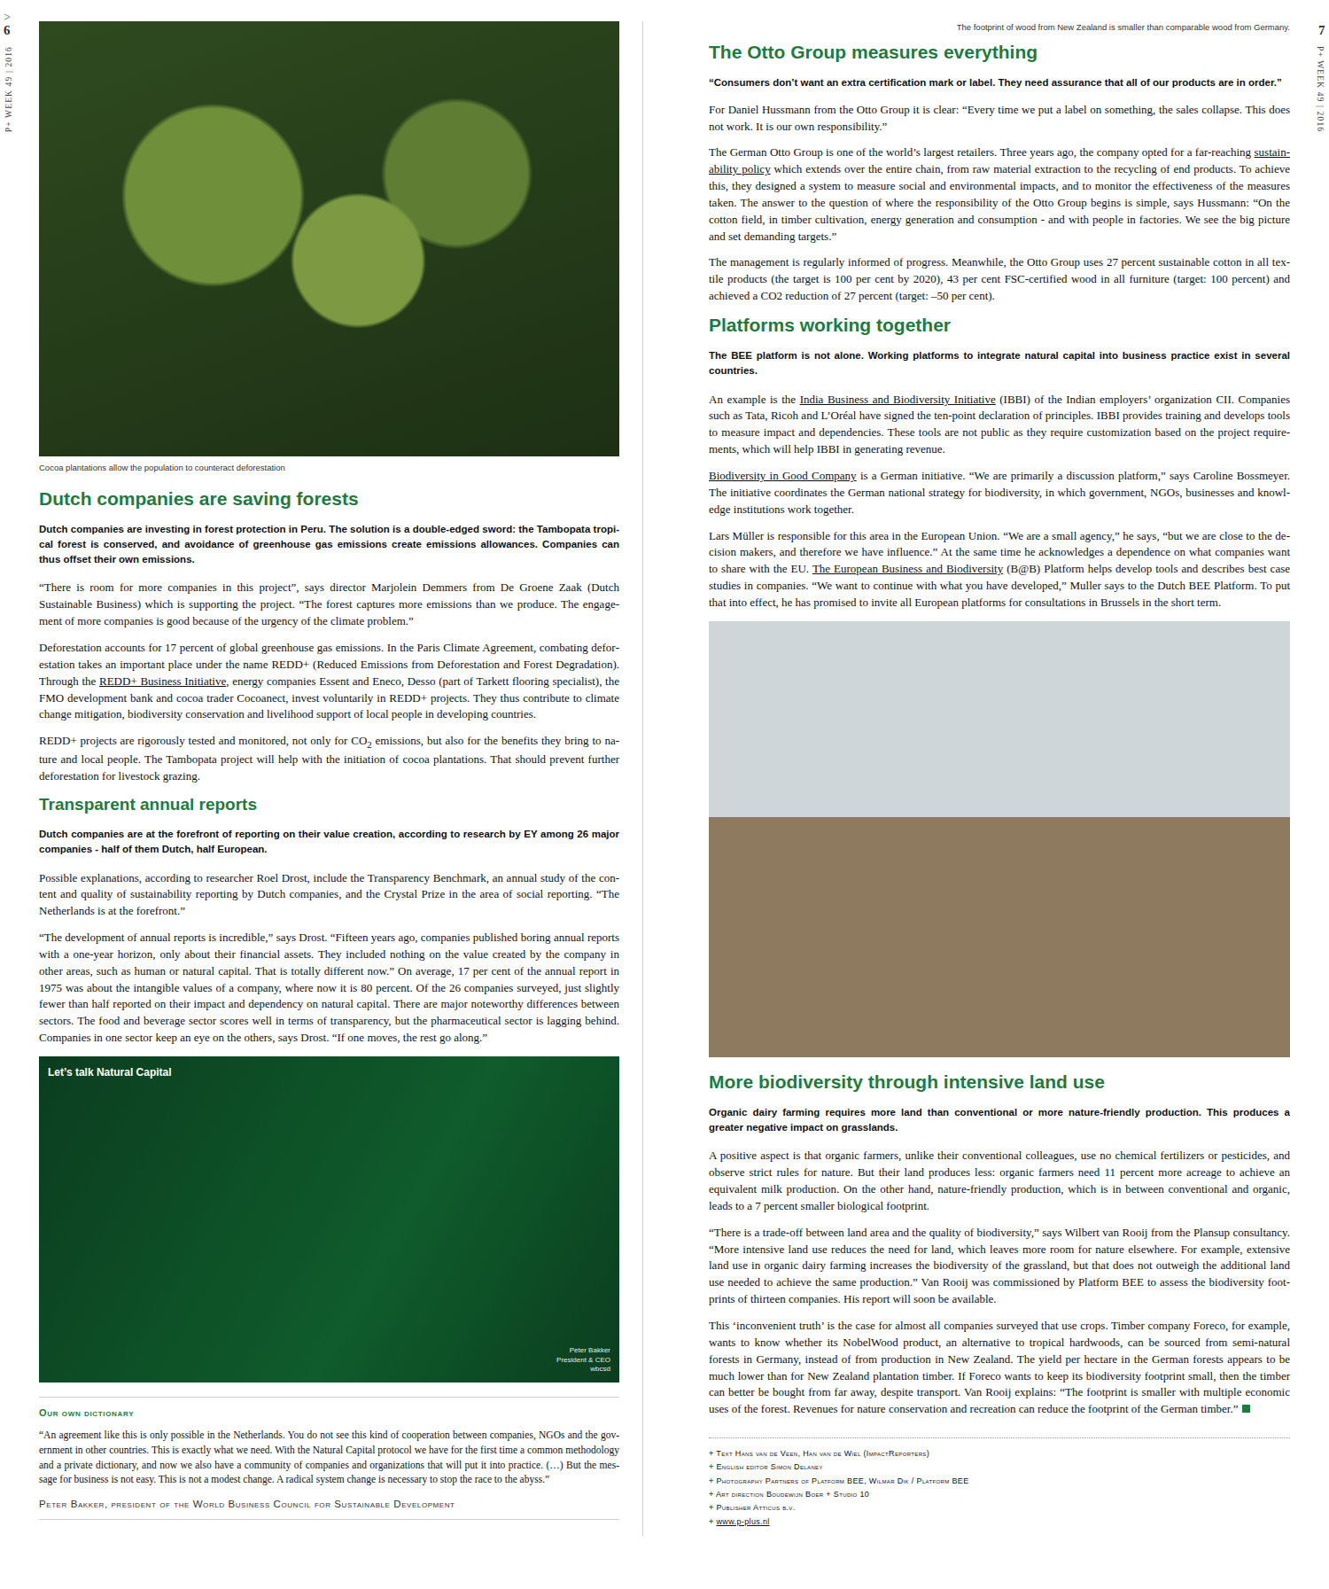>
6 P+ WEEK 49 | 2016
Cocoa plantations allow the population to counteract deforestation
Dutch companies are saving forests
Dutch companies are investing in forest protection in Peru. The solution is a double-edged sword: the Tambopata tropical forest is conserved, and avoidance of greenhouse gas emissions create emissions allowances. Companies can thus offset their own emissions.
“There is room for more companies in this project”, says director Marjolein Demmers from De Groene Zaak (Dutch Sustainable Business) which is supporting the project. “The forest captures more emissions than we produce. The engagement of more companies is good because of the urgency of the climate problem.”
Deforestation accounts for 17 percent of global greenhouse gas emissions. In the Paris Climate Agreement, combating deforestation takes an important place under the name REDD+ (Reduced Emissions from Deforestation and Forest Degradation). Through the REDD+ Business Initiative, energy companies Essent and Eneco, Desso (part of Tarkett flooring specialist), the FMO development bank and cocoa trader Cocoanect, invest voluntarily in REDD+ projects. They thus contribute to climate change mitigation, biodiversity conservation and livelihood support of local people in developing countries.
REDD+ projects are rigorously tested and monitored, not only for CO2 emissions, but also for the benefits they bring to nature and local people. The Tambopata project will help with the initiation of cocoa plantations. That should prevent further deforestation for livestock grazing.
Transparent annual reports
Dutch companies are at the forefront of reporting on their value creation, according to research by EY among 26 major companies - half of them Dutch, half European.
Possible explanations, according to researcher Roel Drost, include the Transparency Benchmark, an annual study of the content and quality of sustainability reporting by Dutch companies, and the Crystal Prize in the area of social reporting. “The Netherlands is at the forefront.”
“The development of annual reports is incredible,” says Drost. “Fifteen years ago, companies published boring annual reports with a one-year horizon, only about their financial assets. They included nothing on the value created by the company in other areas, such as human or natural capital. That is totally different now.” On average, 17 per cent of the annual report in 1975 was about the intangible values of a company, where now it is 80 percent. Of the 26 companies surveyed, just slightly fewer than half reported on their impact and dependency on natural capital. There are major noteworthy differences between sectors. The food and beverage sector scores well in terms of transparency, but the pharmaceutical sector is lagging behind. Companies in one sector keep an eye on the others, says Drost. “If one moves, the rest go along.”
Our own dictionary
“An agreement like this is only possible in the Netherlands. You do not see this kind of cooperation between companies, NGOs and the government in other countries. This is exactly what we need. With the Natural Capital protocol we have for the first time a common methodology and a private dictionary, and now we also have a community of companies and organizations that will put it into practice. (…) But the message for business is not easy. This is not a modest change. A radical system change is necessary to stop the race to the abyss.”
Peter Bakker, president of the World Business Council for Sustainable Development
7 P+ WEEK 49 | 2016
The footprint of wood from New Zealand is smaller than comparable wood from Germany.
The Otto Group measures everything
“Consumers don’t want an extra certification mark or label. They need assurance that all of our products are in order.”
For Daniel Hussmann from the Otto Group it is clear: “Every time we put a label on something, the sales collapse. This does not work. It is our own responsibility.”
The German Otto Group is one of the world’s largest retailers. Three years ago, the company opted for a far-reaching sustainability policy which extends over the entire chain, from raw material extraction to the recycling of end products. To achieve this, they designed a system to measure social and environmental impacts, and to monitor the effectiveness of the measures taken. The answer to the question of where the responsibility of the Otto Group begins is simple, says Hussmann: “On the cotton field, in timber cultivation, energy generation and consumption - and with people in factories. We see the big picture and set demanding targets.”
The management is regularly informed of progress. Meanwhile, the Otto Group uses 27 percent sustainable cotton in all textile products (the target is 100 per cent by 2020), 43 per cent FSC-certified wood in all furniture (target: 100 percent) and achieved a CO2 reduction of 27 percent (target: –50 per cent).
Platforms working together
The BEE platform is not alone. Working platforms to integrate natural capital into business practice exist in several countries.
An example is the India Business and Biodiversity Initiative (IBBI) of the Indian employers’ organization CII. Companies such as Tata, Ricoh and L’Oréal have signed the ten-point declaration of principles. IBBI provides training and develops tools to measure impact and dependencies. These tools are not public as they require customization based on the project requirements, which will help IBBI in generating revenue.
Biodiversity in Good Company is a German initiative. “We are primarily a discussion platform,” says Caroline Bossmeyer. The initiative coordinates the German national strategy for biodiversity, in which government, NGOs, businesses and knowledge institutions work together.
Lars Müller is responsible for this area in the European Union. “We are a small agency,” he says, “but we are close to the decision makers, and therefore we have influence.” At the same time he acknowledges a dependence on what companies want to share with the EU. The European Business and Biodiversity (B@B) Platform helps develop tools and describes best case studies in companies. “We want to continue with what you have developed,” Muller says to the Dutch BEE Platform. To put that into effect, he has promised to invite all European platforms for consultations in Brussels in the short term.
More biodiversity through intensive land use
Organic dairy farming requires more land than conventional or more nature-friendly production. This produces a greater negative impact on grasslands.
A positive aspect is that organic farmers, unlike their conventional colleagues, use no chemical fertilizers or pesticides, and observe strict rules for nature. But their land produces less: organic farmers need 11 percent more acreage to achieve an equivalent milk production. On the other hand, nature-friendly production, which is in between conventional and organic, leads to a 7 percent smaller biological footprint.
“There is a trade-off between land area and the quality of biodiversity,” says Wilbert van Rooij from the Plansup consultancy. “More intensive land use reduces the need for land, which leaves more room for nature elsewhere. For example, extensive land use in organic dairy farming increases the biodiversity of the grassland, but that does not outweigh the additional land use needed to achieve the same production.” Van Rooij was commissioned by Platform BEE to assess the biodiversity footprints of thirteen companies. His report will soon be available.
This ‘inconvenient truth’ is the case for almost all companies surveyed that use crops. Timber company Foreco, for example, wants to know whether its NobelWood product, an alternative to tropical hardwoods, can be sourced from semi-natural forests in Germany, instead of from production in New Zealand. The yield per hectare in the German forests appears to be much lower than for New Zealand plantation timber. If Foreco wants to keep its biodiversity footprint small, then the timber can better be bought from far away, despite transport. Van Rooij explains: “The footprint is smaller with multiple economic uses of the forest. Revenues for nature conservation and recreation can reduce the footprint of the German timber.”
+ Text Hans van de Veen, Han van de Wiel (ImpactReporters)
+ English editor Simon Delaney
+ Photography Partners of Platform BEE, Wilmar Dik / Platform BEE
+ Art direction Boudewijn Boer + Studio 10
+ Publisher Atticus b.v.
+ www.p-plus.nl